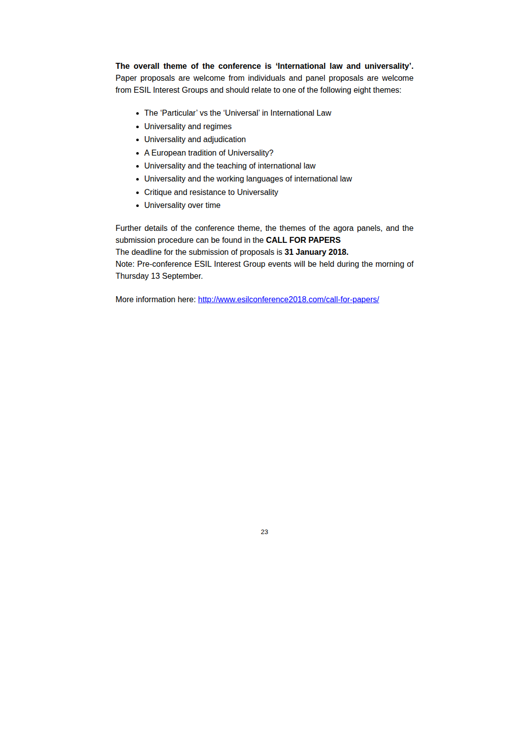The overall theme of the conference is ‘International law and universality’. Paper proposals are welcome from individuals and panel proposals are welcome from ESIL Interest Groups and should relate to one of the following eight themes:
The ‘Particular’ vs the ‘Universal’ in International Law
Universality and regimes
Universality and adjudication
A European tradition of Universality?
Universality and the teaching of international law
Universality and the working languages of international law
Critique and resistance to Universality
Universality over time
Further details of the conference theme, the themes of the agora panels, and the submission procedure can be found in the CALL FOR PAPERS
The deadline for the submission of proposals is 31 January 2018.
Note: Pre-conference ESIL Interest Group events will be held during the morning of Thursday 13 September.
More information here: http://www.esilconference2018.com/call-for-papers/
23